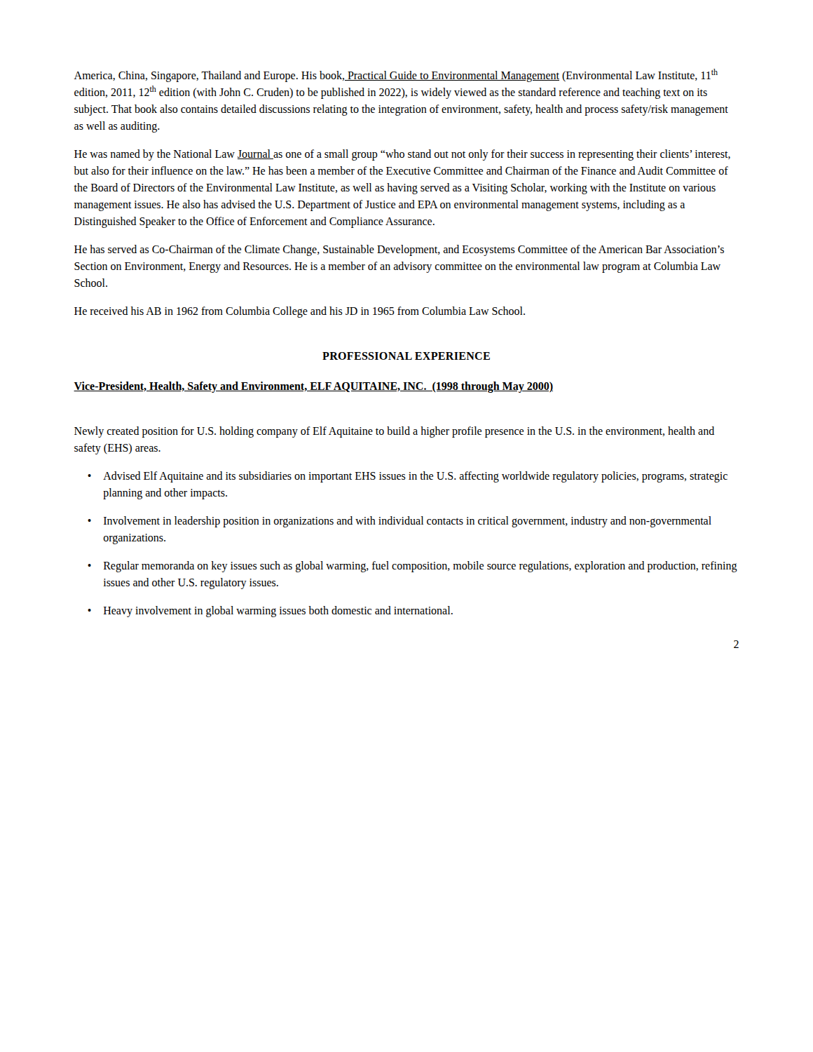America, China, Singapore, Thailand and Europe. His book, Practical Guide to Environmental Management (Environmental Law Institute, 11th edition, 2011, 12th edition (with John C. Cruden) to be published in 2022), is widely viewed as the standard reference and teaching text on its subject. That book also contains detailed discussions relating to the integration of environment, safety, health and process safety/risk management as well as auditing.
He was named by the National Law Journal as one of a small group “who stand out not only for their success in representing their clients’ interest, but also for their influence on the law.” He has been a member of the Executive Committee and Chairman of the Finance and Audit Committee of the Board of Directors of the Environmental Law Institute, as well as having served as a Visiting Scholar, working with the Institute on various management issues. He also has advised the U.S. Department of Justice and EPA on environmental management systems, including as a Distinguished Speaker to the Office of Enforcement and Compliance Assurance.
He has served as Co-Chairman of the Climate Change, Sustainable Development, and Ecosystems Committee of the American Bar Association’s Section on Environment, Energy and Resources. He is a member of an advisory committee on the environmental law program at Columbia Law School.
He received his AB in 1962 from Columbia College and his JD in 1965 from Columbia Law School.
PROFESSIONAL EXPERIENCE
Vice-President, Health, Safety and Environment, ELF AQUITAINE, INC. (1998 through May 2000)
Newly created position for U.S. holding company of Elf Aquitaine to build a higher profile presence in the U.S. in the environment, health and safety (EHS) areas.
Advised Elf Aquitaine and its subsidiaries on important EHS issues in the U.S. affecting worldwide regulatory policies, programs, strategic planning and other impacts.
Involvement in leadership position in organizations and with individual contacts in critical government, industry and non-governmental organizations.
Regular memoranda on key issues such as global warming, fuel composition, mobile source regulations, exploration and production, refining issues and other U.S. regulatory issues.
Heavy involvement in global warming issues both domestic and international.
2